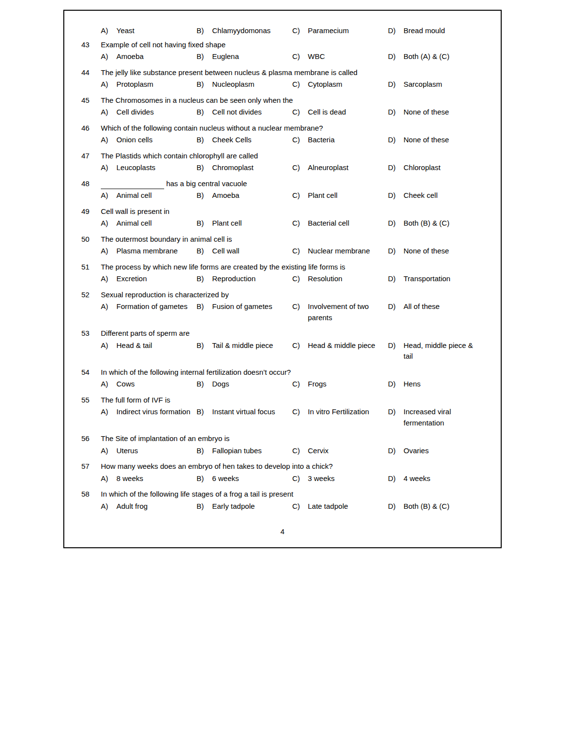A) Yeast
B) Chlamyydomonas
C) Paramecium
D) Bread mould
43
Example of cell not having fixed shape
A) Amoeba
B) Euglena
C) WBC
D) Both (A) & (C)
44
The jelly like substance present between nucleus & plasma membrane is called
A) Protoplasm
B) Nucleoplasm
C) Cytoplasm
D) Sarcoplasm
45
The Chromosomes in a nucleus can be seen only when the
A) Cell divides
B) Cell not divides
C) Cell is dead
D) None of these
46
Which of the following contain nucleus without a nuclear membrane?
A) Onion cells
B) Cheek Cells
C) Bacteria
D) None of these
47
The Plastids which contain chlorophyll are called
A) Leucoplasts
B) Chromoplast
C) Alneuroplast
D) Chloroplast
48
has a big central vacuole
A) Animal cell
B) Amoeba
C) Plant cell
D) Cheek cell
49
Cell wall is present in
A) Animal cell
B) Plant cell
C) Bacterial cell
D) Both (B) & (C)
50
The outermost boundary in animal cell is
A) Plasma membrane
B) Cell wall
C) Nuclear membrane
D) None of these
51
The process by which new life forms are created by the existing life forms is
A) Excretion
B) Reproduction
C) Resolution
D) Transportation
52
Sexual reproduction is characterized by
A) Formation of gametes
B) Fusion of gametes
C) Involvement of two parents
D) All of these
53
Different parts of sperm are
A) Head & tail
B) Tail & middle piece
C) Head & middle piece
D) Head, middle piece & tail
54
In which of the following internal fertilization doesn’t occur?
A) Cows
B) Dogs
C) Frogs
D) Hens
55
The full form of IVF is
A) Indirect virus formation
B) Instant virtual focus
C) In vitro Fertilization
D) Increased viral fermentation
56
The Site of implantation of an embryo is
A) Uterus
B) Fallopian tubes
C) Cervix
D) Ovaries
57
How many weeks does an embryo of hen takes to develop into a chick?
A) 8 weeks
B) 6 weeks
C) 3 weeks
D) 4 weeks
58
In which of the following life stages of a frog a tail is present
A) Adult frog
B) Early tadpole
C) Late tadpole
D) Both (B) & (C)
4